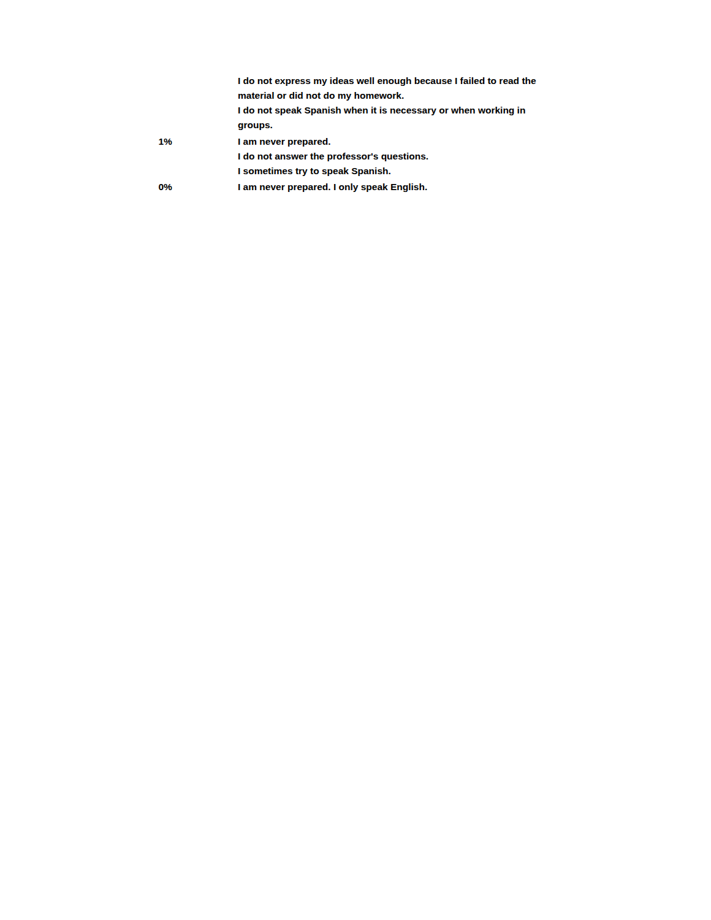| | I do not express my ideas well enough because I failed to read the material or did not do my homework. I do not speak Spanish when it is necessary or when working in groups. |
| 1% | I am never prepared. I do not answer the professor's questions. I sometimes try to speak Spanish. |
| 0% | I am never prepared. I only speak English. |